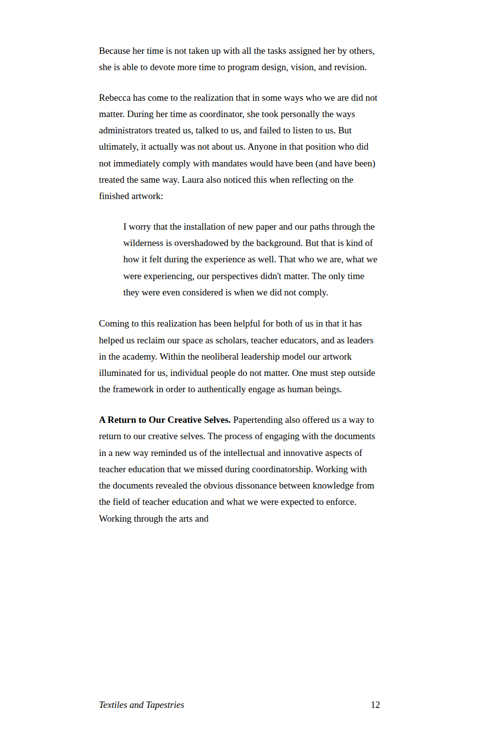Because her time is not taken up with all the tasks assigned her by others, she is able to devote more time to program design, vision, and revision.
Rebecca has come to the realization that in some ways who we are did not matter. During her time as coordinator, she took personally the ways administrators treated us, talked to us, and failed to listen to us. But ultimately, it actually was not about us. Anyone in that position who did not immediately comply with mandates would have been (and have been) treated the same way. Laura also noticed this when reflecting on the finished artwork:
I worry that the installation of new paper and our paths through the wilderness is overshadowed by the background. But that is kind of how it felt during the experience as well. That who we are, what we were experiencing, our perspectives didn't matter. The only time they were even considered is when we did not comply.
Coming to this realization has been helpful for both of us in that it has helped us reclaim our space as scholars, teacher educators, and as leaders in the academy. Within the neoliberal leadership model our artwork illuminated for us, individual people do not matter. One must step outside the framework in order to authentically engage as human beings.
A Return to Our Creative Selves.
Papertending also offered us a way to return to our creative selves. The process of engaging with the documents in a new way reminded us of the intellectual and innovative aspects of teacher education that we missed during coordinatorship. Working with the documents revealed the obvious dissonance between knowledge from the field of teacher education and what we were expected to enforce. Working through the arts and
Textiles and Tapestries 12